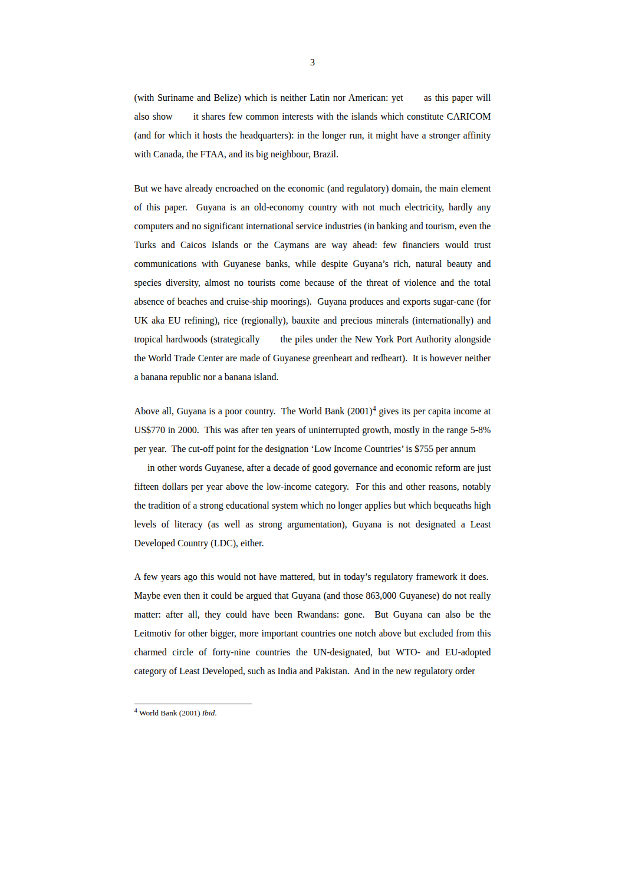3
(with Suriname and Belize) which is neither Latin nor American: yet as this paper will also show it shares few common interests with the islands which constitute CARICOM (and for which it hosts the headquarters): in the longer run, it might have a stronger affinity with Canada, the FTAA, and its big neighbour, Brazil.
But we have already encroached on the economic (and regulatory) domain, the main element of this paper. Guyana is an old-economy country with not much electricity, hardly any computers and no significant international service industries (in banking and tourism, even the Turks and Caicos Islands or the Caymans are way ahead: few financiers would trust communications with Guyanese banks, while despite Guyana’s rich, natural beauty and species diversity, almost no tourists come because of the threat of violence and the total absence of beaches and cruise-ship moorings). Guyana produces and exports sugar-cane (for UK aka EU refining), rice (regionally), bauxite and precious minerals (internationally) and tropical hardwoods (strategically the piles under the New York Port Authority alongside the World Trade Center are made of Guyanese greenheart and redheart). It is however neither a banana republic nor a banana island.
Above all, Guyana is a poor country. The World Bank (2001)4 gives its per capita income at US$770 in 2000. This was after ten years of uninterrupted growth, mostly in the range 5-8% per year. The cut-off point for the designation ‘Low Income Countries’ is $755 per annum
in other words Guyanese, after a decade of good governance and economic reform are just fifteen dollars per year above the low-income category. For this and other reasons, notably the tradition of a strong educational system which no longer applies but which bequeaths high levels of literacy (as well as strong argumentation), Guyana is not designated a Least Developed Country (LDC), either.
A few years ago this would not have mattered, but in today’s regulatory framework it does. Maybe even then it could be argued that Guyana (and those 863,000 Guyanese) do not really matter: after all, they could have been Rwandans: gone. But Guyana can also be the Leitmotiv for other bigger, more important countries one notch above but excluded from this charmed circle of forty-nine countries the UN-designated, but WTO- and EU-adopted category of Least Developed, such as India and Pakistan. And in the new regulatory order
4 World Bank (2001) Ibid.